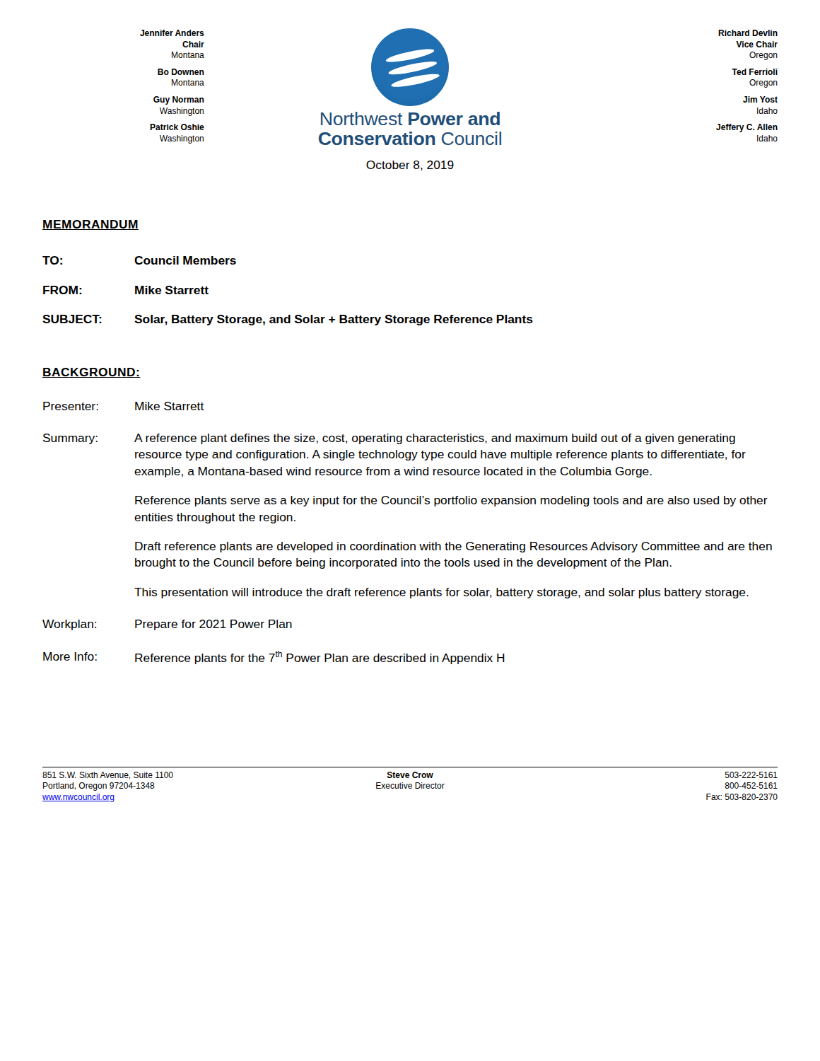Jennifer Anders
Chair
Montana
Bo Downen
Montana
Guy Norman
Washington
Patrick Oshie
Washington
Northwest Power and
Conservation Council
Richard Devlin
Vice Chair
Oregon
Ted Ferrioli
Oregon
Jim Yost
Idaho
Jeffery C. Allen
Idaho
October 8, 2019
MEMORANDUM
| TO: | Council Members |
| FROM: | Mike Starrett |
| SUBJECT: | Solar, Battery Storage, and Solar + Battery Storage Reference Plants |
BACKGROUND:
| Presenter: | Mike Starrett |
| Summary: | A reference plant defines the size, cost, operating characteristics, and maximum build out of a given generating resource type and configuration. A single technology type could have multiple reference plants to differentiate, for example, a Montana-based wind resource from a wind resource located in the Columbia Gorge. Reference plants serve as a key input for the Council’s portfolio expansion modeling tools and are also used by other entities throughout the region. Draft reference plants are developed in coordination with the Generating Resources Advisory Committee and are then brought to the Council before being incorporated into the tools used in the development of the Plan. This presentation will introduce the draft reference plants for solar, battery storage, and solar plus battery storage. |
| Workplan: | Prepare for 2021 Power Plan |
| More Info: | Reference plants for the 7 th Power Plan are described in Appendix H |
851 S.W. Sixth Avenue, Suite 1100
Portland, Oregon 97204-1348
www.nwcouncil.org
Steve Crow
Executive Director
503-222-5161
800-452-5161
Fax: 503-820-2370